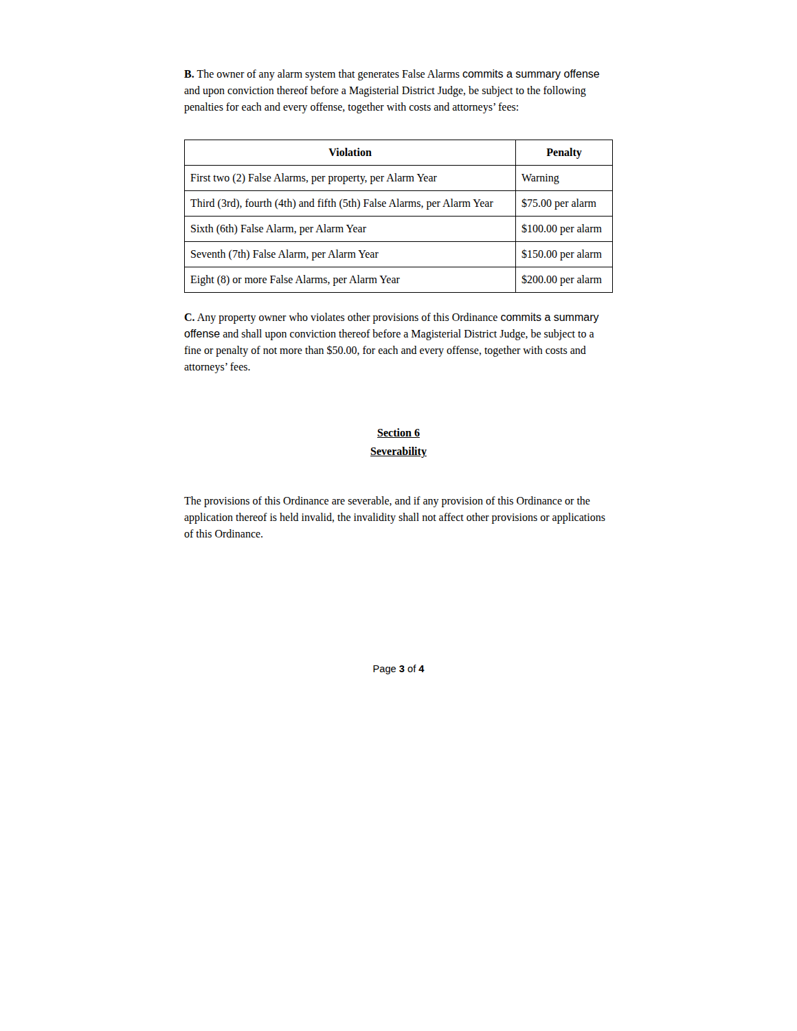B. The owner of any alarm system that generates False Alarms commits a summary offense and upon conviction thereof before a Magisterial District Judge, be subject to the following penalties for each and every offense, together with costs and attorneys’ fees:
| Violation | Penalty |
| --- | --- |
| First two (2) False Alarms, per property, per Alarm Year | Warning |
| Third (3rd), fourth (4th) and fifth (5th) False Alarms, per Alarm Year | $75.00 per alarm |
| Sixth (6th) False Alarm, per Alarm Year | $100.00 per alarm |
| Seventh (7th) False Alarm, per Alarm Year | $150.00 per alarm |
| Eight (8) or more False Alarms, per Alarm Year | $200.00 per alarm |
C. Any property owner who violates other provisions of this Ordinance commits a summary offense and shall upon conviction thereof before a Magisterial District Judge, be subject to a fine or penalty of not more than $50.00, for each and every offense, together with costs and attorneys’ fees.
Section 6
Severability
The provisions of this Ordinance are severable, and if any provision of this Ordinance or the application thereof is held invalid, the invalidity shall not affect other provisions or applications of this Ordinance.
Page 3 of 4